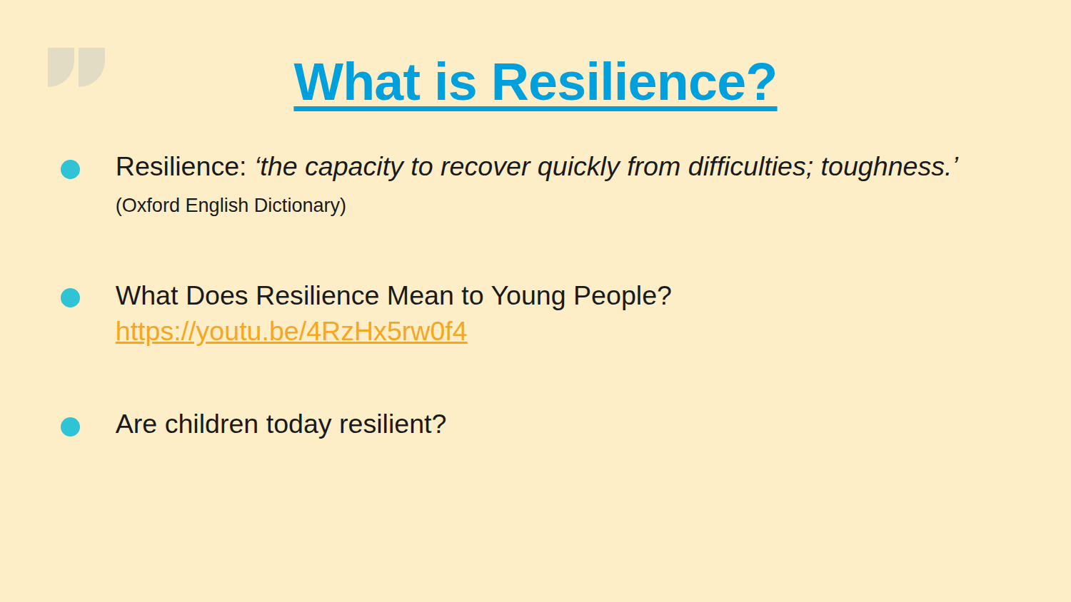What is Resilience?
Resilience: ‘the capacity to recover quickly from difficulties; toughness.’ (Oxford English Dictionary)
What Does Resilience Mean to Young People?
https://youtu.be/4RzHx5rw0f4
Are children today resilient?